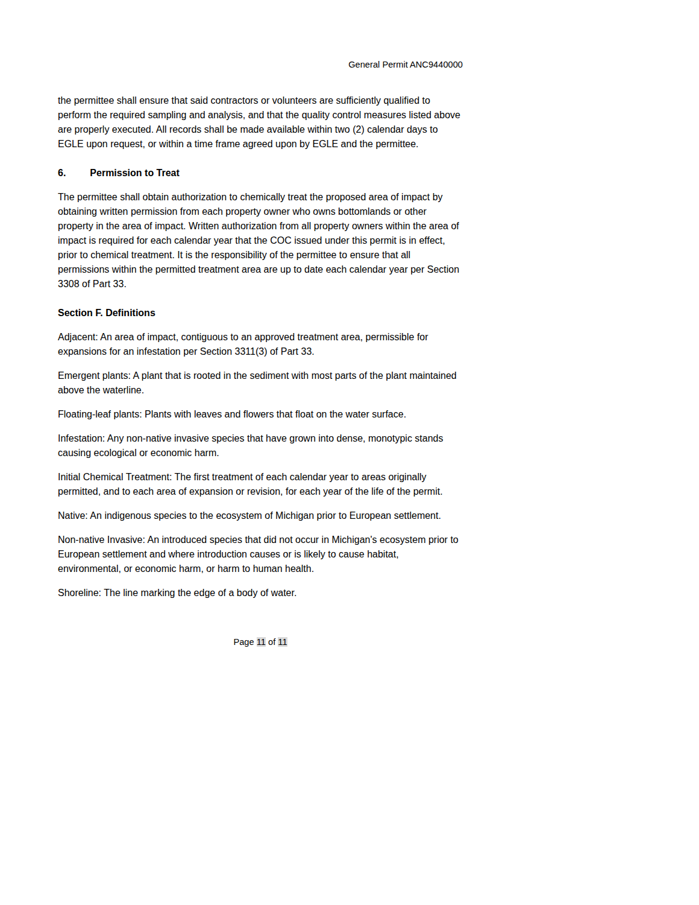General Permit ANC9440000
the permittee shall ensure that said contractors or volunteers are sufficiently qualified to perform the required sampling and analysis, and that the quality control measures listed above are properly executed. All records shall be made available within two (2) calendar days to EGLE upon request, or within a time frame agreed upon by EGLE and the permittee.
6. Permission to Treat
The permittee shall obtain authorization to chemically treat the proposed area of impact by obtaining written permission from each property owner who owns bottomlands or other property in the area of impact. Written authorization from all property owners within the area of impact is required for each calendar year that the COC issued under this permit is in effect, prior to chemical treatment. It is the responsibility of the permittee to ensure that all permissions within the permitted treatment area are up to date each calendar year per Section 3308 of Part 33.
Section F. Definitions
Adjacent: An area of impact, contiguous to an approved treatment area, permissible for expansions for an infestation per Section 3311(3) of Part 33.
Emergent plants: A plant that is rooted in the sediment with most parts of the plant maintained above the waterline.
Floating-leaf plants: Plants with leaves and flowers that float on the water surface.
Infestation: Any non-native invasive species that have grown into dense, monotypic stands causing ecological or economic harm.
Initial Chemical Treatment: The first treatment of each calendar year to areas originally permitted, and to each area of expansion or revision, for each year of the life of the permit.
Native: An indigenous species to the ecosystem of Michigan prior to European settlement.
Non-native Invasive: An introduced species that did not occur in Michigan's ecosystem prior to European settlement and where introduction causes or is likely to cause habitat, environmental, or economic harm, or harm to human health.
Shoreline: The line marking the edge of a body of water.
Page 11 of 11